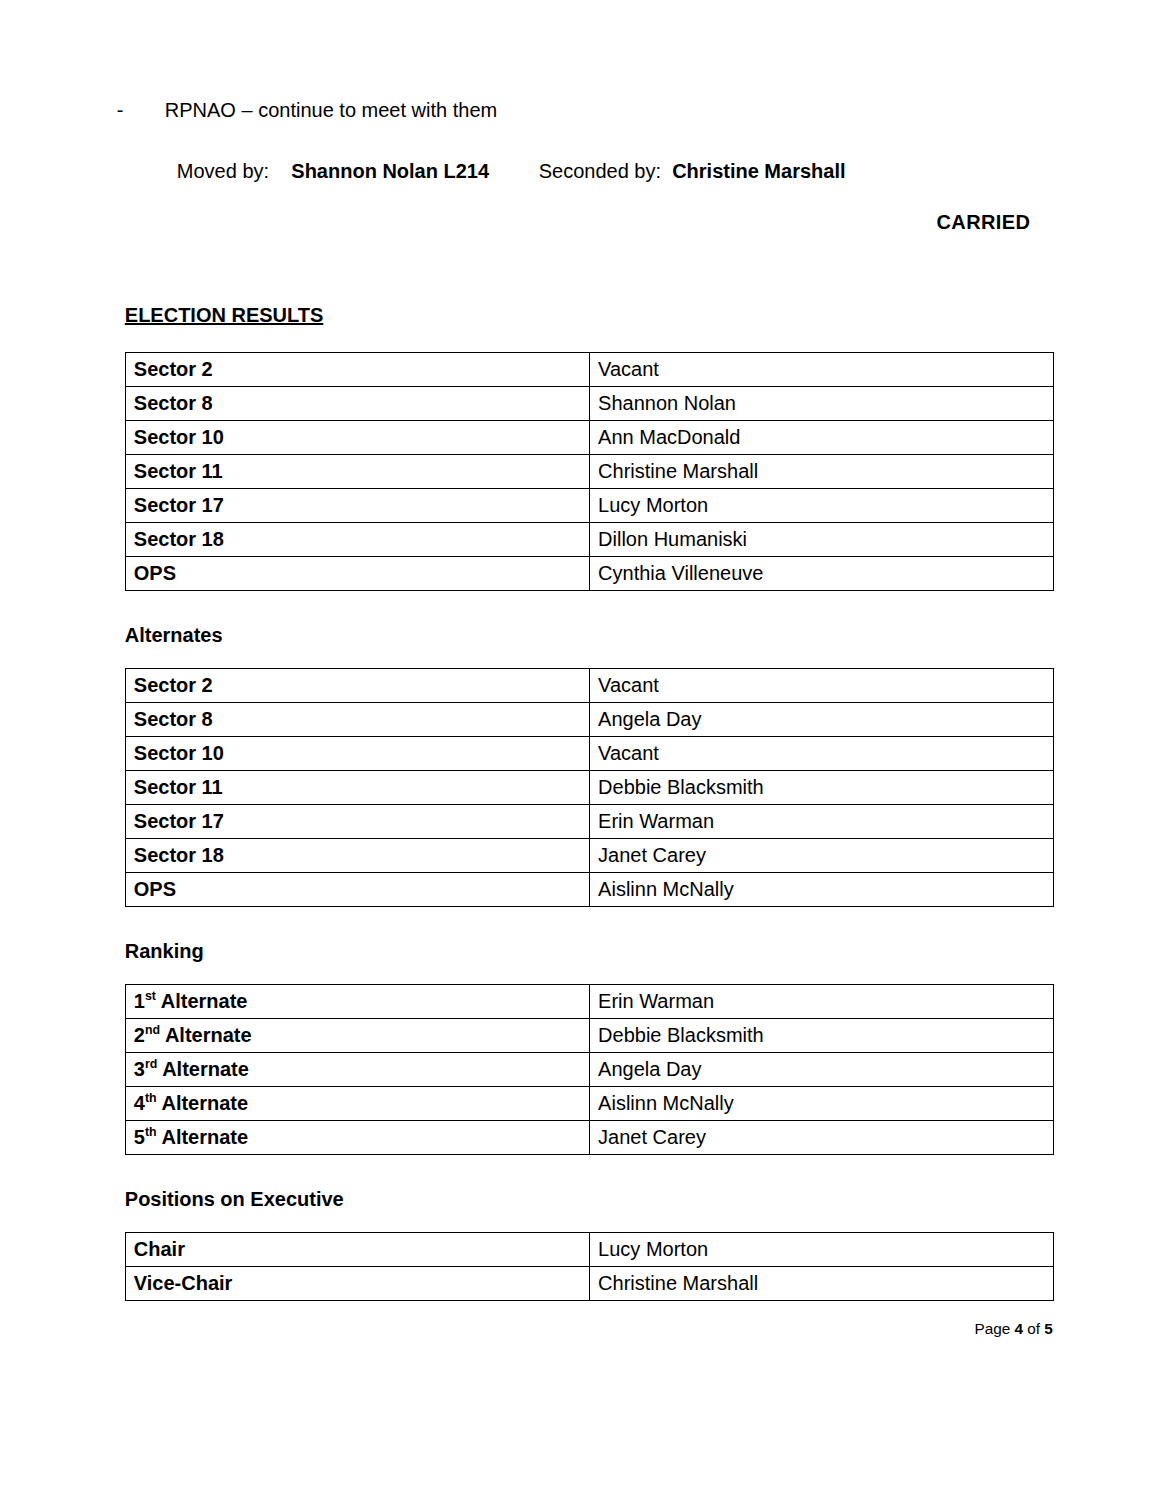RPNAO – continue to meet with them
Moved by: Shannon Nolan L214 Seconded by: Christine Marshall
CARRIED
ELECTION RESULTS
| Sector 2 | Vacant |
| Sector 8 | Shannon Nolan |
| Sector 10 | Ann MacDonald |
| Sector 11 | Christine Marshall |
| Sector 17 | Lucy Morton |
| Sector 18 | Dillon Humaniski |
| OPS | Cynthia Villeneuve |
Alternates
| Sector 2 | Vacant |
| Sector 8 | Angela Day |
| Sector 10 | Vacant |
| Sector 11 | Debbie Blacksmith |
| Sector 17 | Erin Warman |
| Sector 18 | Janet Carey |
| OPS | Aislinn McNally |
Ranking
| 1 st Alternate | Erin Warman |
| 2 nd Alternate | Debbie Blacksmith |
| 3 rd Alternate | Angela Day |
| 4 th Alternate | Aislinn McNally |
| 5 th Alternate | Janet Carey |
Positions on Executive
| Chair | Lucy Morton |
| Vice-Chair | Christine Marshall |
Page 4 of 5